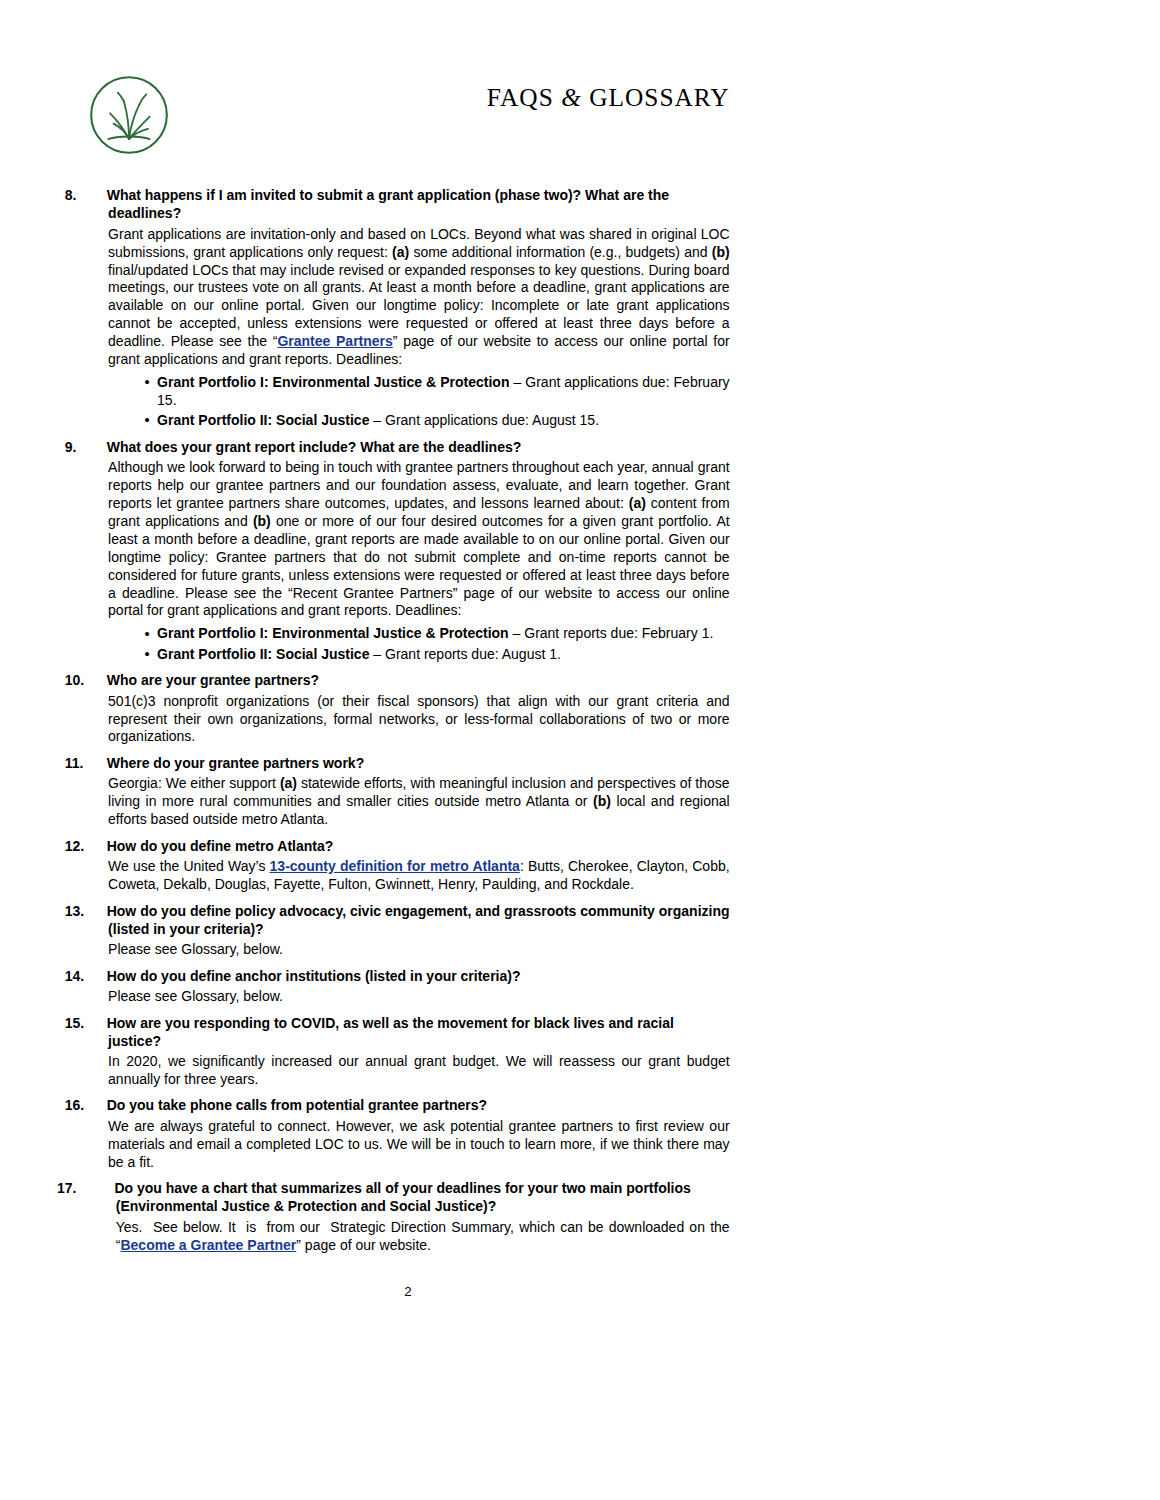FAQS & GLOSSARY
8. What happens if I am invited to submit a grant application (phase two)? What are the deadlines?
Grant applications are invitation-only and based on LOCs. Beyond what was shared in original LOC submissions, grant applications only request: (a) some additional information (e.g., budgets) and (b) final/updated LOCs that may include revised or expanded responses to key questions. During board meetings, our trustees vote on all grants. At least a month before a deadline, grant applications are available on our online portal. Given our longtime policy: Incomplete or late grant applications cannot be accepted, unless extensions were requested or offered at least three days before a deadline. Please see the “Grantee Partners” page of our website to access our online portal for grant applications and grant reports. Deadlines:
Grant Portfolio I: Environmental Justice & Protection – Grant applications due: February 15.
Grant Portfolio II: Social Justice – Grant applications due: August 15.
9. What does your grant report include? What are the deadlines?
Although we look forward to being in touch with grantee partners throughout each year, annual grant reports help our grantee partners and our foundation assess, evaluate, and learn together. Grant reports let grantee partners share outcomes, updates, and lessons learned about: (a) content from grant applications and (b) one or more of our four desired outcomes for a given grant portfolio. At least a month before a deadline, grant reports are made available to on our online portal. Given our longtime policy: Grantee partners that do not submit complete and on-time reports cannot be considered for future grants, unless extensions were requested or offered at least three days before a deadline. Please see the “Recent Grantee Partners” page of our website to access our online portal for grant applications and grant reports. Deadlines:
Grant Portfolio I: Environmental Justice & Protection – Grant reports due: February 1.
Grant Portfolio II: Social Justice – Grant reports due: August 1.
10. Who are your grantee partners?
501(c)3 nonprofit organizations (or their fiscal sponsors) that align with our grant criteria and represent their own organizations, formal networks, or less-formal collaborations of two or more organizations.
11. Where do your grantee partners work?
Georgia: We either support (a) statewide efforts, with meaningful inclusion and perspectives of those living in more rural communities and smaller cities outside metro Atlanta or (b) local and regional efforts based outside metro Atlanta.
12. How do you define metro Atlanta?
We use the United Way’s 13-county definition for metro Atlanta: Butts, Cherokee, Clayton, Cobb, Coweta, Dekalb, Douglas, Fayette, Fulton, Gwinnett, Henry, Paulding, and Rockdale.
13. How do you define policy advocacy, civic engagement, and grassroots community organizing (listed in your criteria)?
Please see Glossary, below.
14. How do you define anchor institutions (listed in your criteria)?
Please see Glossary, below.
15. How are you responding to COVID, as well as the movement for black lives and racial justice?
In 2020, we significantly increased our annual grant budget. We will reassess our grant budget annually for three years.
16. Do you take phone calls from potential grantee partners?
We are always grateful to connect. However, we ask potential grantee partners to first review our materials and email a completed LOC to us. We will be in touch to learn more, if we think there may be a fit.
17. Do you have a chart that summarizes all of your deadlines for your two main portfolios (Environmental Justice & Protection and Social Justice)?
Yes. See below. It is from our Strategic Direction Summary, which can be downloaded on the “Become a Grantee Partner” page of our website.
2